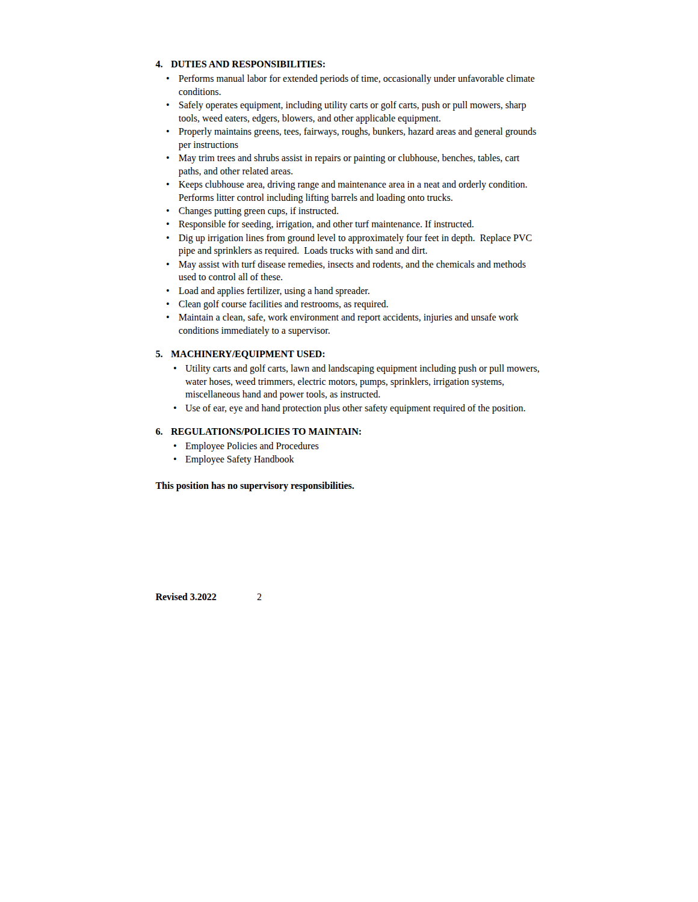4. Duties and Responsibilities:
Performs manual labor for extended periods of time, occasionally under unfavorable climate conditions.
Safely operates equipment, including utility carts or golf carts, push or pull mowers, sharp tools, weed eaters, edgers, blowers, and other applicable equipment.
Properly maintains greens, tees, fairways, roughs, bunkers, hazard areas and general grounds per instructions
May trim trees and shrubs assist in repairs or painting or clubhouse, benches, tables, cart paths, and other related areas.
Keeps clubhouse area, driving range and maintenance area in a neat and orderly condition. Performs litter control including lifting barrels and loading onto trucks.
Changes putting green cups, if instructed.
Responsible for seeding, irrigation, and other turf maintenance. If instructed.
Dig up irrigation lines from ground level to approximately four feet in depth. Replace PVC pipe and sprinklers as required. Loads trucks with sand and dirt.
May assist with turf disease remedies, insects and rodents, and the chemicals and methods used to control all of these.
Load and applies fertilizer, using a hand spreader.
Clean golf course facilities and restrooms, as required.
Maintain a clean, safe, work environment and report accidents, injuries and unsafe work conditions immediately to a supervisor.
5. Machinery/Equipment Used:
Utility carts and golf carts, lawn and landscaping equipment including push or pull mowers, water hoses, weed trimmers, electric motors, pumps, sprinklers, irrigation systems, miscellaneous hand and power tools, as instructed.
Use of ear, eye and hand protection plus other safety equipment required of the position.
6. Regulations/Policies to Maintain:
Employee Policies and Procedures
Employee Safety Handbook
This position has no supervisory responsibilities.
Revised 3.20222